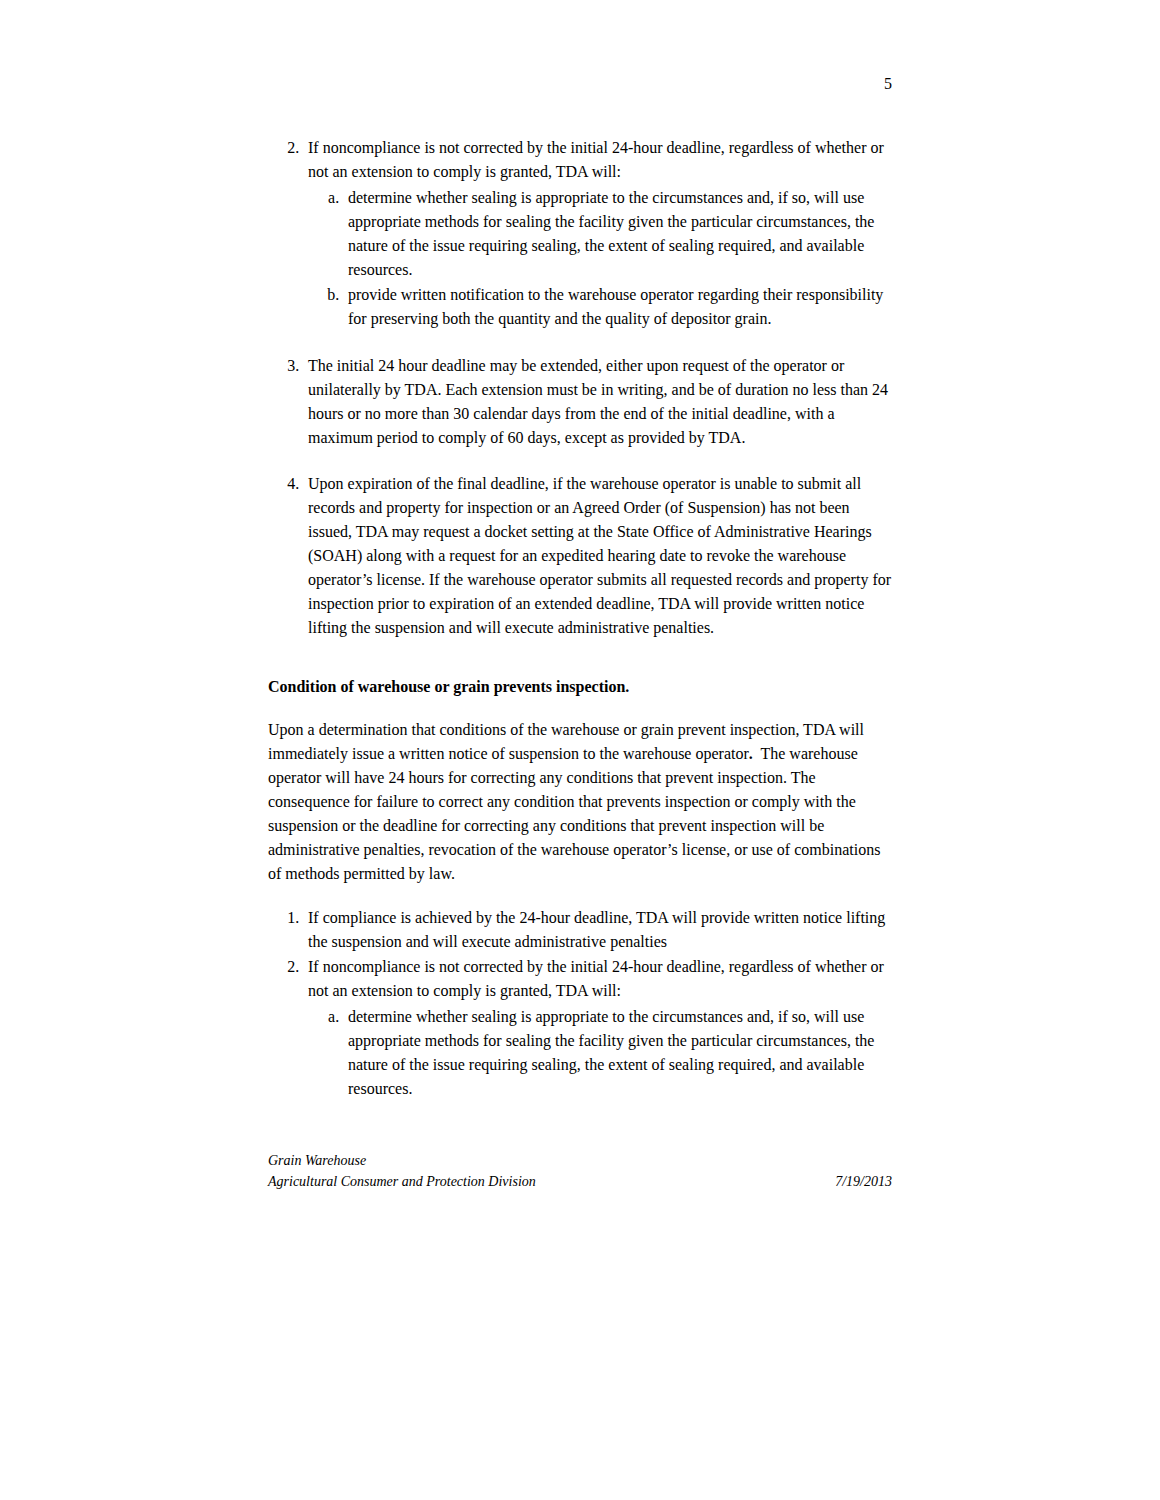5
If noncompliance is not corrected by the initial 24-hour deadline, regardless of whether or not an extension to comply is granted, TDA will:
determine whether sealing is appropriate to the circumstances and, if so, will use appropriate methods for sealing the facility given the particular circumstances, the nature of the issue requiring sealing, the extent of sealing required, and available resources.
provide written notification to the warehouse operator regarding their responsibility for preserving both the quantity and the quality of depositor grain.
The initial 24 hour deadline may be extended, either upon request of the operator or unilaterally by TDA. Each extension must be in writing, and be of duration no less than 24 hours or no more than 30 calendar days from the end of the initial deadline, with a maximum period to comply of 60 days, except as provided by TDA.
Upon expiration of the final deadline, if the warehouse operator is unable to submit all records and property for inspection or an Agreed Order (of Suspension) has not been issued, TDA may request a docket setting at the State Office of Administrative Hearings (SOAH) along with a request for an expedited hearing date to revoke the warehouse operator’s license. If the warehouse operator submits all requested records and property for inspection prior to expiration of an extended deadline, TDA will provide written notice lifting the suspension and will execute administrative penalties.
Condition of warehouse or grain prevents inspection.
Upon a determination that conditions of the warehouse or grain prevent inspection, TDA will immediately issue a written notice of suspension to the warehouse operator. The warehouse operator will have 24 hours for correcting any conditions that prevent inspection. The consequence for failure to correct any condition that prevents inspection or comply with the suspension or the deadline for correcting any conditions that prevent inspection will be administrative penalties, revocation of the warehouse operator’s license, or use of combinations of methods permitted by law.
If compliance is achieved by the 24-hour deadline, TDA will provide written notice lifting the suspension and will execute administrative penalties
If noncompliance is not corrected by the initial 24-hour deadline, regardless of whether or not an extension to comply is granted, TDA will:
determine whether sealing is appropriate to the circumstances and, if so, will use appropriate methods for sealing the facility given the particular circumstances, the nature of the issue requiring sealing, the extent of sealing required, and available resources.
Grain Warehouse Agricultural Consumer and Protection Division
7/19/2013